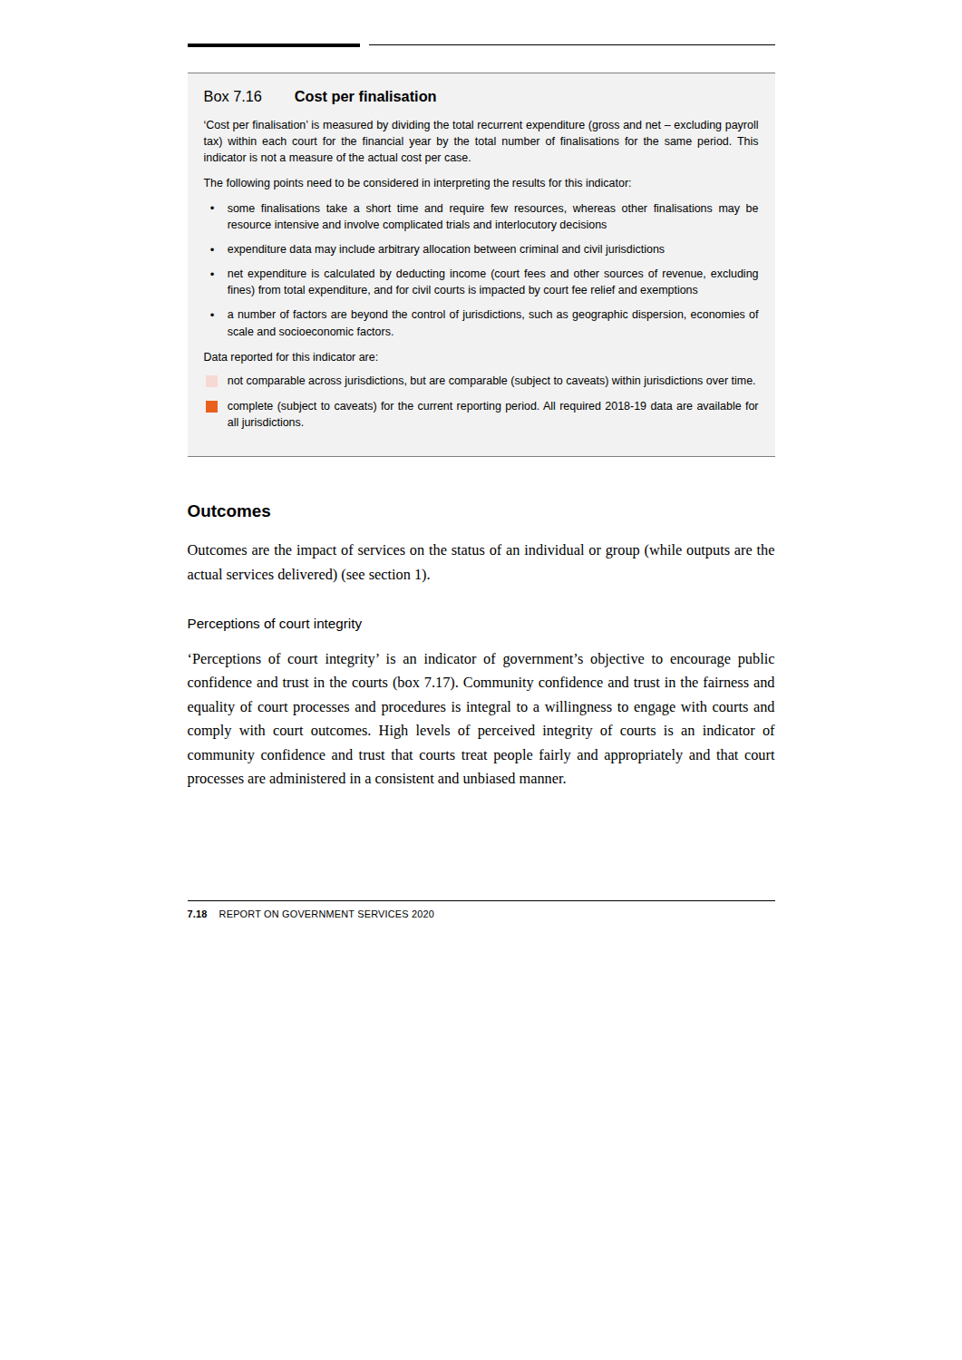Box 7.16 Cost per finalisation
‘Cost per finalisation’ is measured by dividing the total recurrent expenditure (gross and net – excluding payroll tax) within each court for the financial year by the total number of finalisations for the same period. This indicator is not a measure of the actual cost per case.
The following points need to be considered in interpreting the results for this indicator:
some finalisations take a short time and require few resources, whereas other finalisations may be resource intensive and involve complicated trials and interlocutory decisions
expenditure data may include arbitrary allocation between criminal and civil jurisdictions
net expenditure is calculated by deducting income (court fees and other sources of revenue, excluding fines) from total expenditure, and for civil courts is impacted by court fee relief and exemptions
a number of factors are beyond the control of jurisdictions, such as geographic dispersion, economies of scale and socioeconomic factors.
Data reported for this indicator are:
not comparable across jurisdictions, but are comparable (subject to caveats) within jurisdictions over time.
complete (subject to caveats) for the current reporting period. All required 2018-19 data are available for all jurisdictions.
Outcomes
Outcomes are the impact of services on the status of an individual or group (while outputs are the actual services delivered) (see section 1).
Perceptions of court integrity
‘Perceptions of court integrity’ is an indicator of government’s objective to encourage public confidence and trust in the courts (box 7.17). Community confidence and trust in the fairness and equality of court processes and procedures is integral to a willingness to engage with courts and comply with court outcomes. High levels of perceived integrity of courts is an indicator of community confidence and trust that courts treat people fairly and appropriately and that court processes are administered in a consistent and unbiased manner.
7.18 REPORT ON GOVERNMENT SERVICES 2020